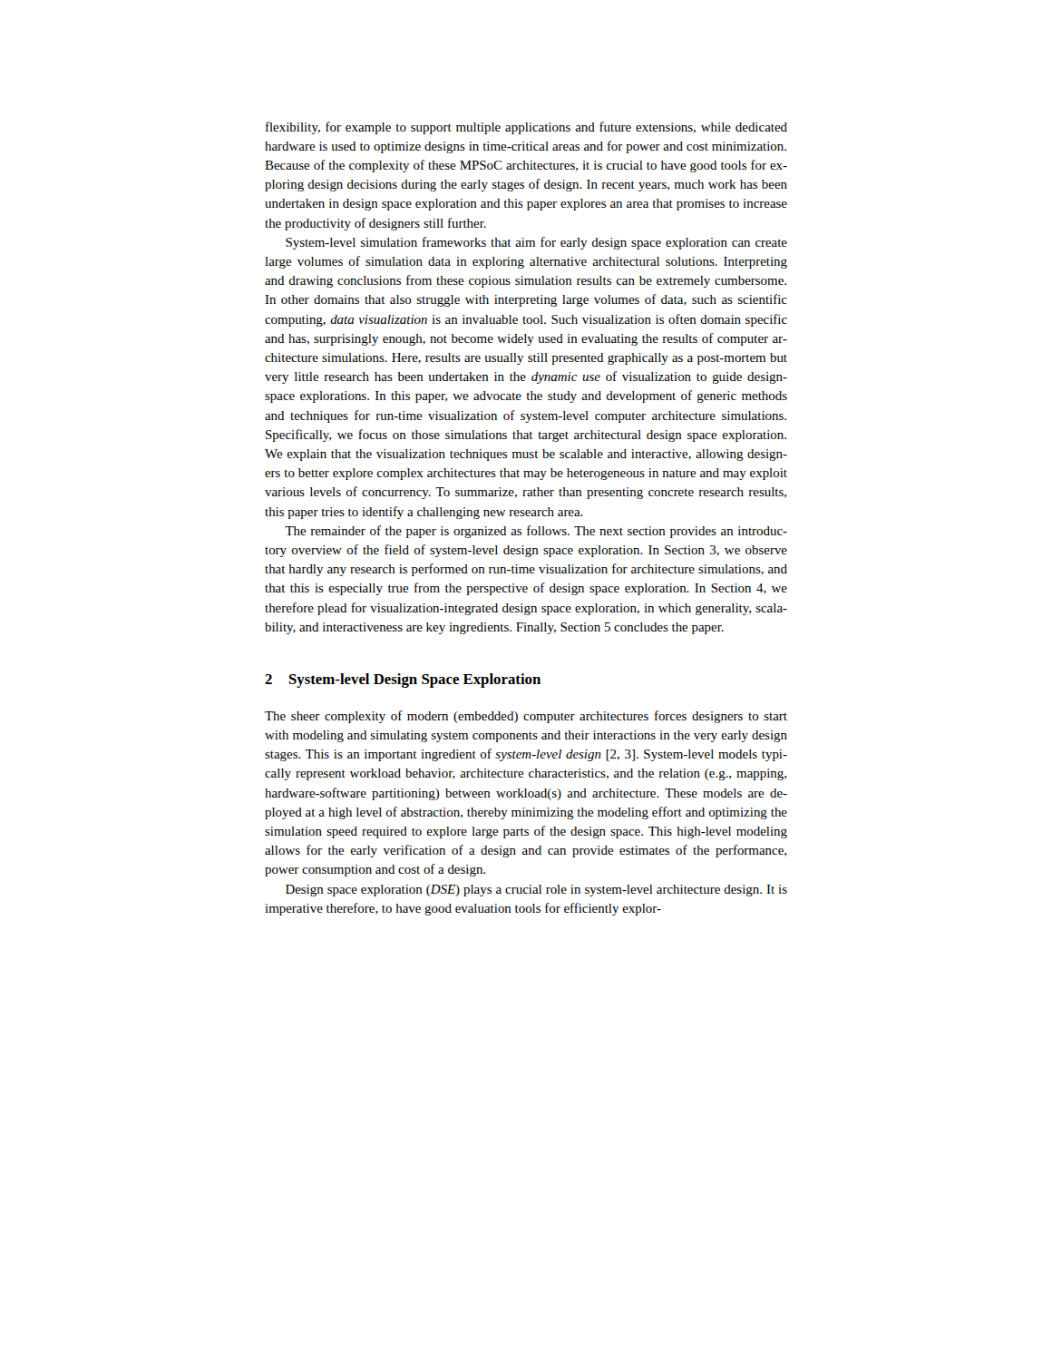flexibility, for example to support multiple applications and future extensions, while dedicated hardware is used to optimize designs in time-critical areas and for power and cost minimization. Because of the complexity of these MPSoC architectures, it is crucial to have good tools for exploring design decisions during the early stages of design. In recent years, much work has been undertaken in design space exploration and this paper explores an area that promises to increase the productivity of designers still further.
System-level simulation frameworks that aim for early design space exploration can create large volumes of simulation data in exploring alternative architectural solutions. Interpreting and drawing conclusions from these copious simulation results can be extremely cumbersome. In other domains that also struggle with interpreting large volumes of data, such as scientific computing, data visualization is an invaluable tool. Such visualization is often domain specific and has, surprisingly enough, not become widely used in evaluating the results of computer architecture simulations. Here, results are usually still presented graphically as a post-mortem but very little research has been undertaken in the dynamic use of visualization to guide design-space explorations. In this paper, we advocate the study and development of generic methods and techniques for run-time visualization of system-level computer architecture simulations. Specifically, we focus on those simulations that target architectural design space exploration. We explain that the visualization techniques must be scalable and interactive, allowing designers to better explore complex architectures that may be heterogeneous in nature and may exploit various levels of concurrency. To summarize, rather than presenting concrete research results, this paper tries to identify a challenging new research area.
The remainder of the paper is organized as follows. The next section provides an introductory overview of the field of system-level design space exploration. In Section 3, we observe that hardly any research is performed on run-time visualization for architecture simulations, and that this is especially true from the perspective of design space exploration. In Section 4, we therefore plead for visualization-integrated design space exploration, in which generality, scalability, and interactiveness are key ingredients. Finally, Section 5 concludes the paper.
2 System-level Design Space Exploration
The sheer complexity of modern (embedded) computer architectures forces designers to start with modeling and simulating system components and their interactions in the very early design stages. This is an important ingredient of system-level design [2, 3]. System-level models typically represent workload behavior, architecture characteristics, and the relation (e.g., mapping, hardware-software partitioning) between workload(s) and architecture. These models are deployed at a high level of abstraction, thereby minimizing the modeling effort and optimizing the simulation speed required to explore large parts of the design space. This high-level modeling allows for the early verification of a design and can provide estimates of the performance, power consumption and cost of a design.
Design space exploration (DSE) plays a crucial role in system-level architecture design. It is imperative therefore, to have good evaluation tools for efficiently explor-